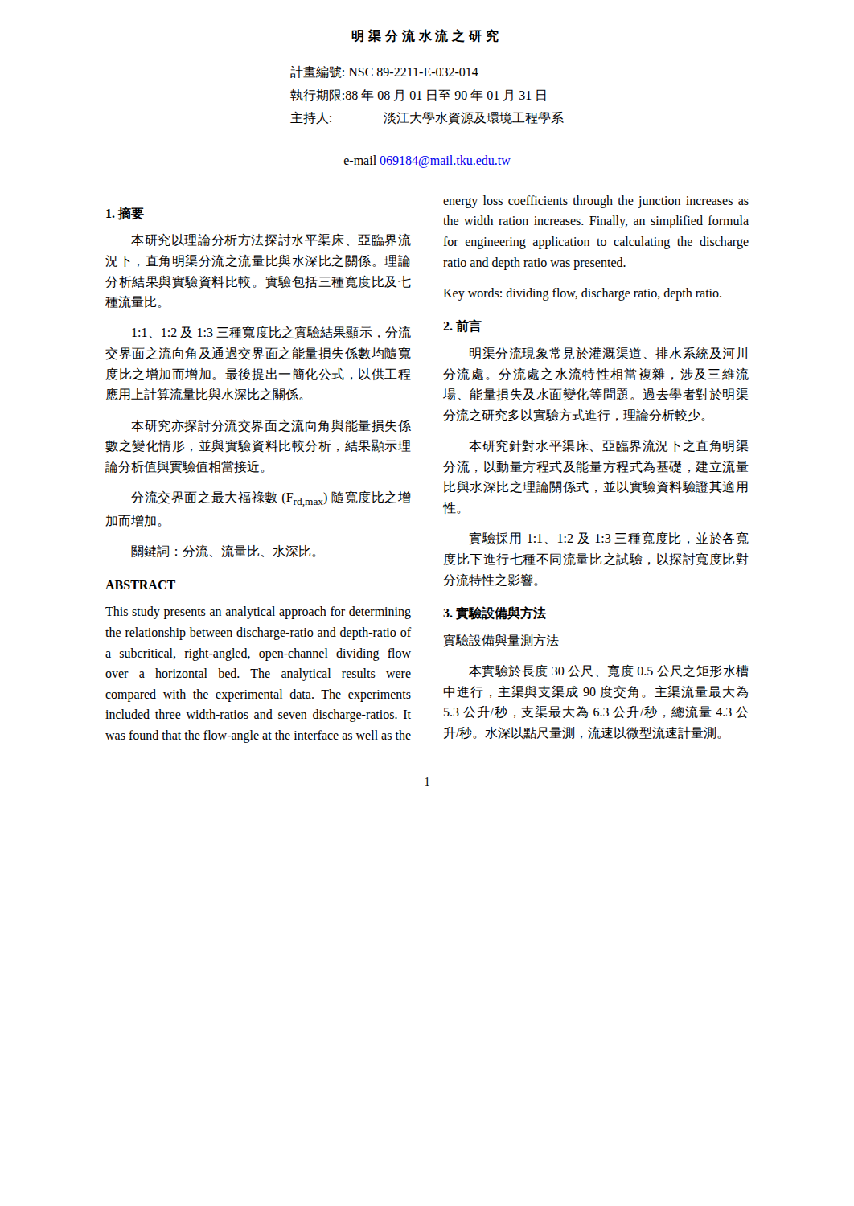明渠分流水流之研究
計畫編號: NSC 89-2211-E-032-014
執行期限:88 年 08 月 01 日至 90 年 01 月 31 日
主持人:　　　　淡江大學水資源及環境工程學系
e-mail 069184@mail.tku.edu.tw
1. 摘要
本研究以理論分析方法探討水平渠床、亞臨界流況下，直角明渠分流之流量比與水深比之關係。理論分析結果與實驗資料比較。實驗包括三種寬度比及七種流量比。
1:1、1:2 及 1:3 三種寬度比之實驗結果顯示，分流交界面之流向角及通過交界面之能量損失係數均隨寬度比之增加而增加。最後提出一簡化公式，以供工程應用上計算流量比與水深比之關係。
本研究亦探討分流交界面之流向角與能量損失係數之變化情形，並與實驗資料比較分析，結果顯示理論分析值與實驗值相當接近。
分流交界面之最大福祿數 (Frd,max) 隨寬度比之增加而增加。
關鍵詞：分流、流量比、水深比。
ABSTRACT
This study presents an analytical approach for determining the relationship between discharge-ratio and depth-ratio of a subcritical, right-angled, open-channel dividing flow over a horizontal bed. The analytical results were compared with the experimental data. The experiments included three width-ratios and seven discharge-ratios. It was found that the flow-angle at the interface as well as the energy loss coefficients through the junction increases as the width ration increases. Finally, an simplified formula for engineering application to calculating the discharge ratio and depth ratio was presented.
Key words: dividing flow, discharge ratio, depth ratio.
2. 前言
明渠分流現象常見於灌溉渠道、排水系統及河川分流處。分流處之水流特性相當複雜，涉及三維流場、能量損失及水面變化等問題。過去學者對於明渠分流之研究多以實驗方式進行，理論分析較少。
本研究針對水平渠床、亞臨界流況下之直角明渠分流，以動量方程式及能量方程式為基礎，建立流量比與水深比之理論關係式，並以實驗資料驗證其適用性。
實驗採用 1:1、1:2 及 1:3 三種寬度比，並於各寬度比下進行七種不同流量比之試驗，以探討寬度比對分流特性之影響。
3. 實驗設備與方法
實驗設備與量測方法
本實驗於長度 30 公尺、寬度 0.5 公尺之矩形水槽中進行，主渠與支渠成 90 度交角。主渠流量最大為 5.3 公升/秒，支渠最大為 6.3 公升/秒，總流量 4.3 公升/秒。水深以點尺量測，流速以微型流速計量測。
1